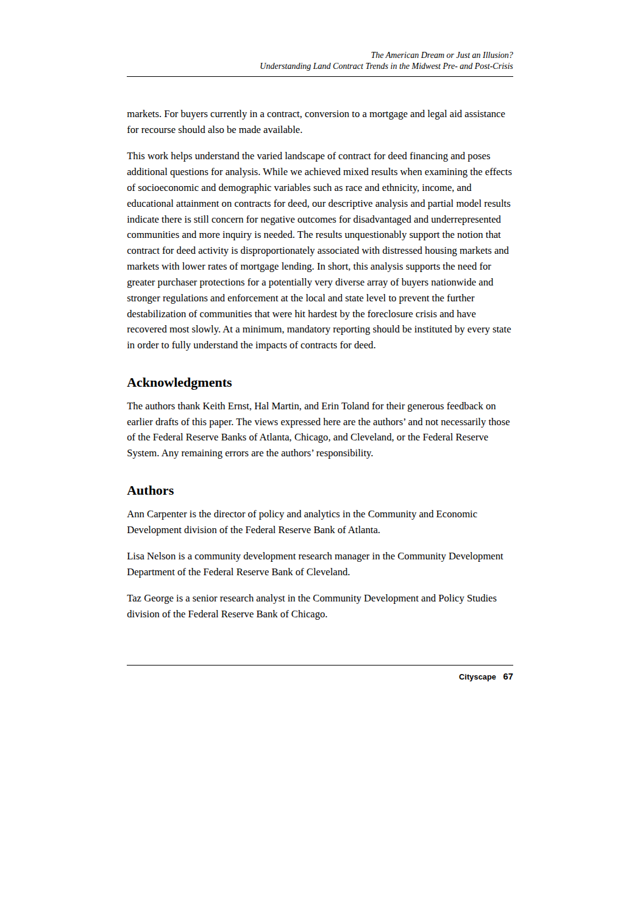The American Dream or Just an Illusion? Understanding Land Contract Trends in the Midwest Pre- and Post-Crisis
markets. For buyers currently in a contract, conversion to a mortgage and legal aid assistance for recourse should also be made available.
This work helps understand the varied landscape of contract for deed financing and poses additional questions for analysis. While we achieved mixed results when examining the effects of socioeconomic and demographic variables such as race and ethnicity, income, and educational attainment on contracts for deed, our descriptive analysis and partial model results indicate there is still concern for negative outcomes for disadvantaged and underrepresented communities and more inquiry is needed. The results unquestionably support the notion that contract for deed activity is disproportionately associated with distressed housing markets and markets with lower rates of mortgage lending. In short, this analysis supports the need for greater purchaser protections for a potentially very diverse array of buyers nationwide and stronger regulations and enforcement at the local and state level to prevent the further destabilization of communities that were hit hardest by the foreclosure crisis and have recovered most slowly. At a minimum, mandatory reporting should be instituted by every state in order to fully understand the impacts of contracts for deed.
Acknowledgments
The authors thank Keith Ernst, Hal Martin, and Erin Toland for their generous feedback on earlier drafts of this paper. The views expressed here are the authors’ and not necessarily those of the Federal Reserve Banks of Atlanta, Chicago, and Cleveland, or the Federal Reserve System. Any remaining errors are the authors’ responsibility.
Authors
Ann Carpenter is the director of policy and analytics in the Community and Economic Development division of the Federal Reserve Bank of Atlanta.
Lisa Nelson is a community development research manager in the Community Development Department of the Federal Reserve Bank of Cleveland.
Taz George is a senior research analyst in the Community Development and Policy Studies division of the Federal Reserve Bank of Chicago.
Cityscape 67